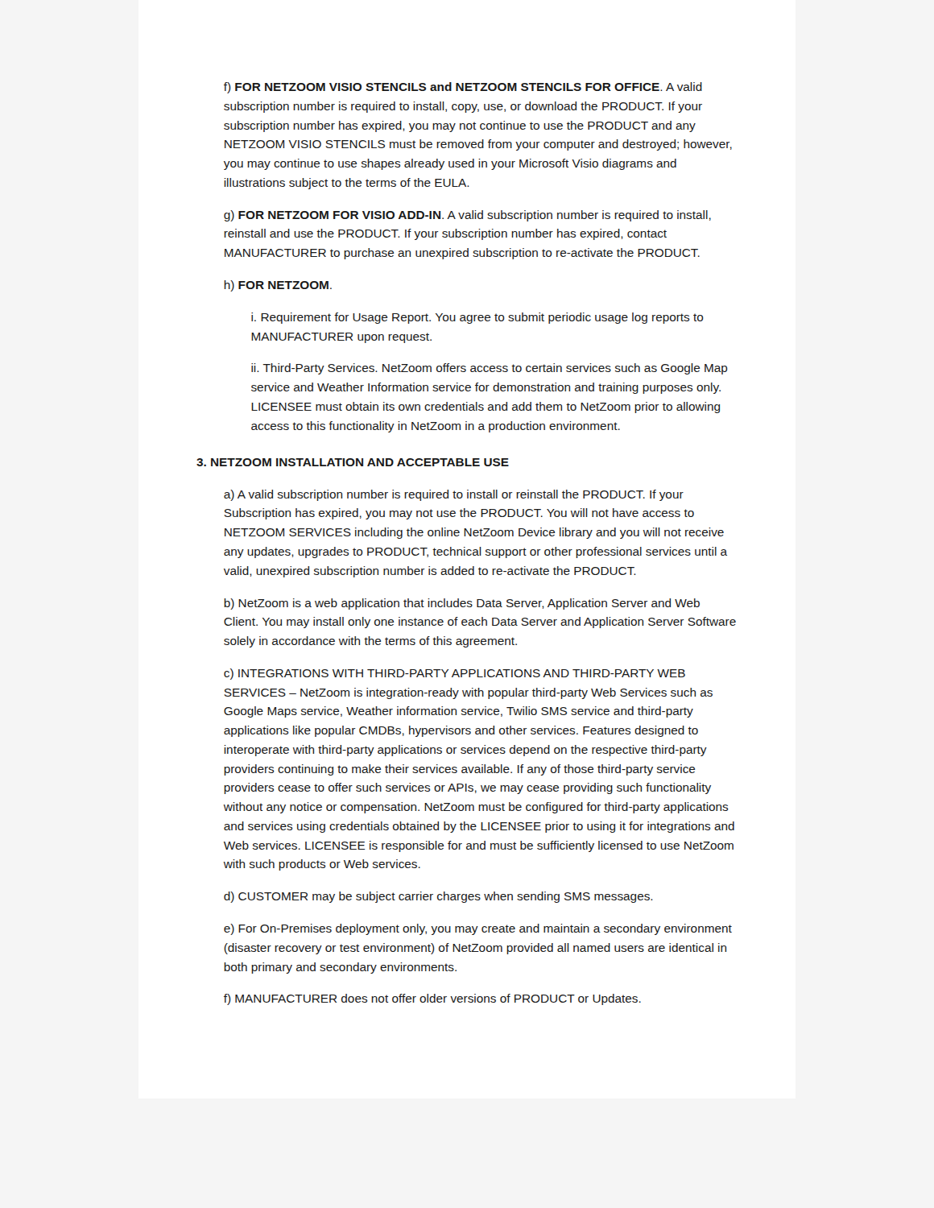f) FOR NETZOOM VISIO STENCILS and NETZOOM STENCILS FOR OFFICE. A valid subscription number is required to install, copy, use, or download the PRODUCT. If your subscription number has expired, you may not continue to use the PRODUCT and any NETZOOM VISIO STENCILS must be removed from your computer and destroyed; however, you may continue to use shapes already used in your Microsoft Visio diagrams and illustrations subject to the terms of the EULA.
g) FOR NETZOOM FOR VISIO ADD-IN. A valid subscription number is required to install, reinstall and use the PRODUCT. If your subscription number has expired, contact MANUFACTURER to purchase an unexpired subscription to re-activate the PRODUCT.
h) FOR NETZOOM.
i. Requirement for Usage Report. You agree to submit periodic usage log reports to MANUFACTURER upon request.
ii. Third-Party Services. NetZoom offers access to certain services such as Google Map service and Weather Information service for demonstration and training purposes only. LICENSEE must obtain its own credentials and add them to NetZoom prior to allowing access to this functionality in NetZoom in a production environment.
3. NETZOOM INSTALLATION AND ACCEPTABLE USE
a) A valid subscription number is required to install or reinstall the PRODUCT. If your Subscription has expired, you may not use the PRODUCT. You will not have access to NETZOOM SERVICES including the online NetZoom Device library and you will not receive any updates, upgrades to PRODUCT, technical support or other professional services until a valid, unexpired subscription number is added to re-activate the PRODUCT.
b) NetZoom is a web application that includes Data Server, Application Server and Web Client. You may install only one instance of each Data Server and Application Server Software solely in accordance with the terms of this agreement.
c) INTEGRATIONS WITH THIRD-PARTY APPLICATIONS AND THIRD-PARTY WEB SERVICES – NetZoom is integration-ready with popular third-party Web Services such as Google Maps service, Weather information service, Twilio SMS service and third-party applications like popular CMDBs, hypervisors and other services. Features designed to interoperate with third-party applications or services depend on the respective third-party providers continuing to make their services available. If any of those third-party service providers cease to offer such services or APIs, we may cease providing such functionality without any notice or compensation. NetZoom must be configured for third-party applications and services using credentials obtained by the LICENSEE prior to using it for integrations and Web services. LICENSEE is responsible for and must be sufficiently licensed to use NetZoom with such products or Web services.
d) CUSTOMER may be subject carrier charges when sending SMS messages.
e) For On-Premises deployment only, you may create and maintain a secondary environment (disaster recovery or test environment) of NetZoom provided all named users are identical in both primary and secondary environments.
f) MANUFACTURER does not offer older versions of PRODUCT or Updates.